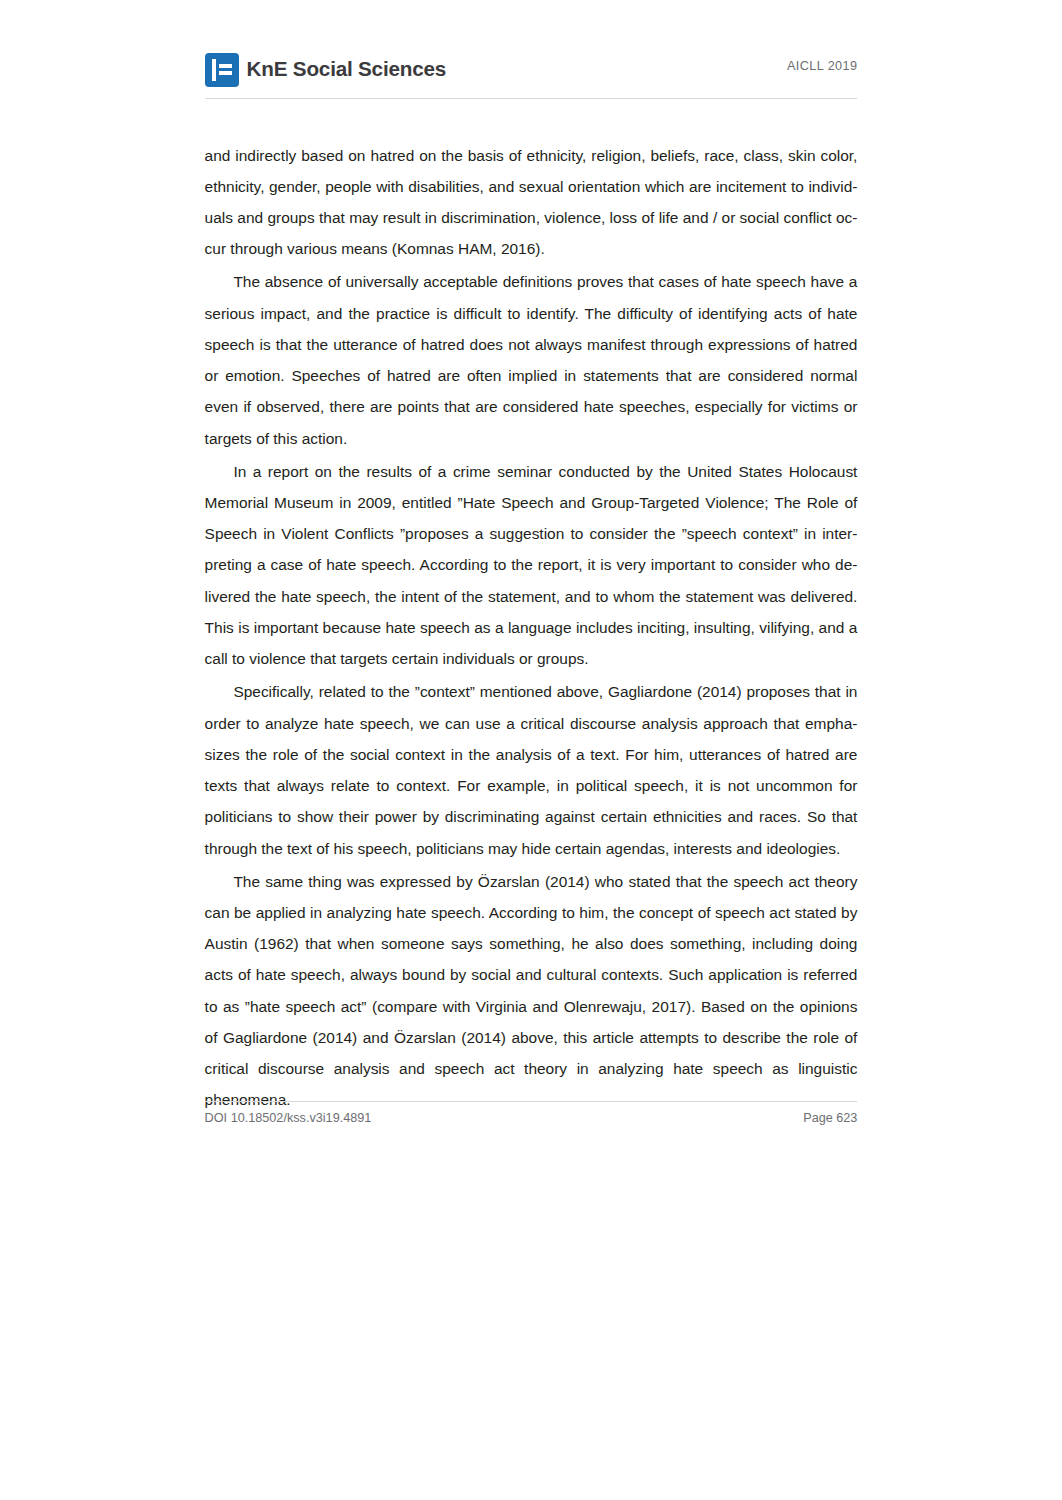KnE Social Sciences
AICLL 2019
and indirectly based on hatred on the basis of ethnicity, religion, beliefs, race, class, skin color, ethnicity, gender, people with disabilities, and sexual orientation which are incitement to individuals and groups that may result in discrimination, violence, loss of life and / or social conflict occur through various means (Komnas HAM, 2016).
The absence of universally acceptable definitions proves that cases of hate speech have a serious impact, and the practice is difficult to identify. The difficulty of identifying acts of hate speech is that the utterance of hatred does not always manifest through expressions of hatred or emotion. Speeches of hatred are often implied in statements that are considered normal even if observed, there are points that are considered hate speeches, especially for victims or targets of this action.
In a report on the results of a crime seminar conducted by the United States Holocaust Memorial Museum in 2009, entitled ”Hate Speech and Group-Targeted Violence; The Role of Speech in Violent Conflicts ”proposes a suggestion to consider the ”speech context” in interpreting a case of hate speech. According to the report, it is very important to consider who delivered the hate speech, the intent of the statement, and to whom the statement was delivered. This is important because hate speech as a language includes inciting, insulting, vilifying, and a call to violence that targets certain individuals or groups.
Specifically, related to the ”context” mentioned above, Gagliardone (2014) proposes that in order to analyze hate speech, we can use a critical discourse analysis approach that emphasizes the role of the social context in the analysis of a text. For him, utterances of hatred are texts that always relate to context. For example, in political speech, it is not uncommon for politicians to show their power by discriminating against certain ethnicities and races. So that through the text of his speech, politicians may hide certain agendas, interests and ideologies.
The same thing was expressed by Özarslan (2014) who stated that the speech act theory can be applied in analyzing hate speech. According to him, the concept of speech act stated by Austin (1962) that when someone says something, he also does something, including doing acts of hate speech, always bound by social and cultural contexts. Such application is referred to as ”hate speech act” (compare with Virginia and Olenrewaju, 2017). Based on the opinions of Gagliardone (2014) and Özarslan (2014) above, this article attempts to describe the role of critical discourse analysis and speech act theory in analyzing hate speech as linguistic phenomena.
DOI 10.18502/kss.v3i19.4891
Page 623